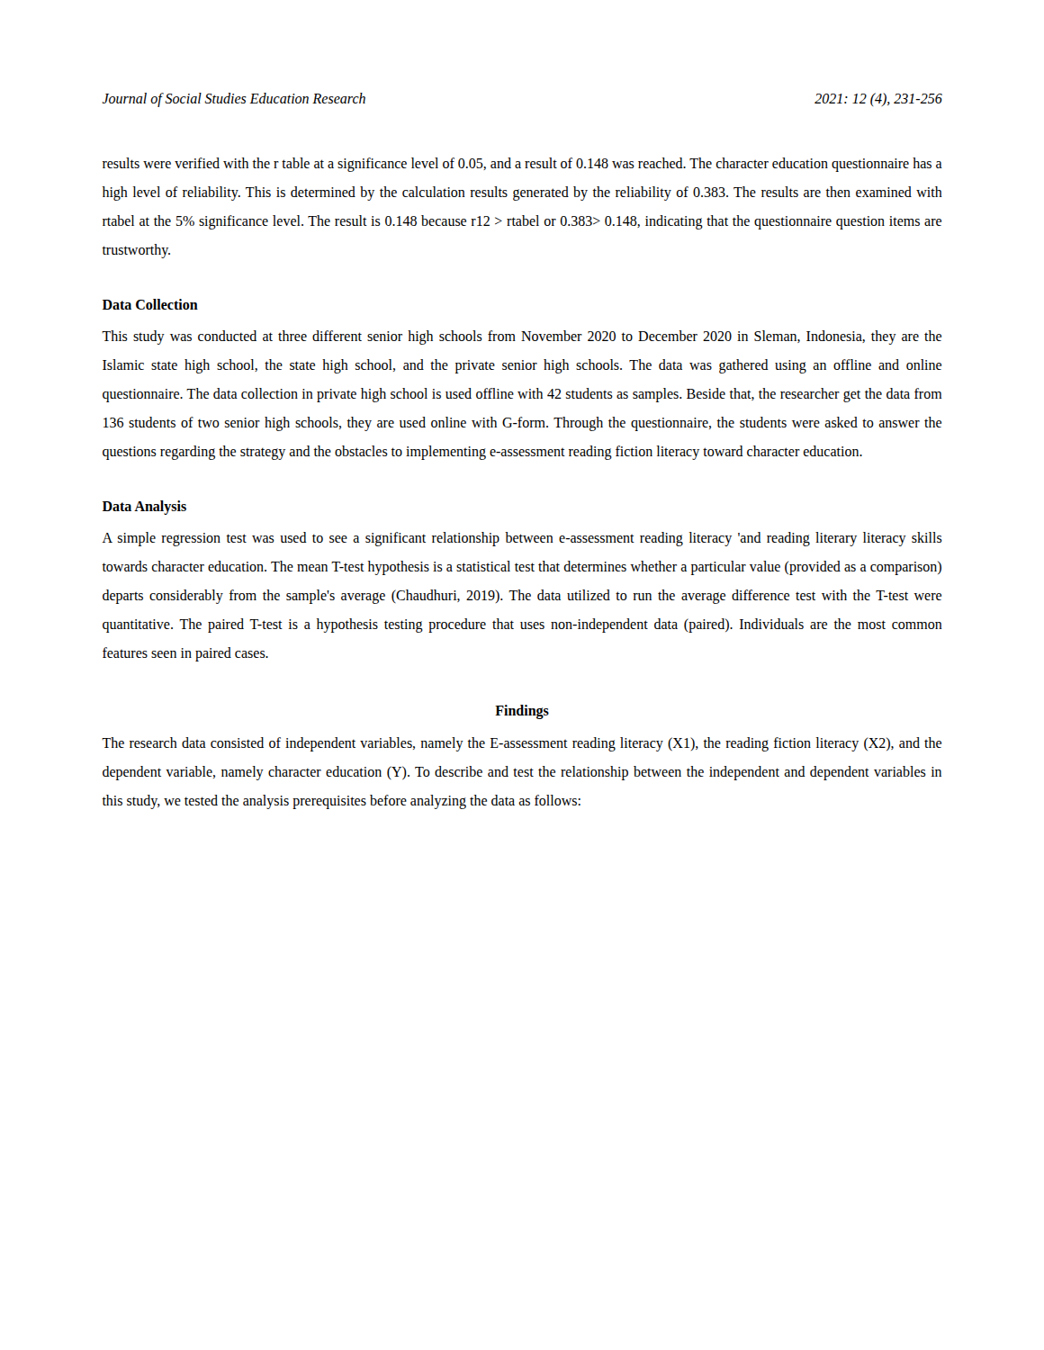Journal of Social Studies Education Research 2021: 12 (4), 231-256
results were verified with the r table at a significance level of 0.05, and a result of 0.148 was reached. The character education questionnaire has a high level of reliability. This is determined by the calculation results generated by the reliability of 0.383. The results are then examined with rtabel at the 5% significance level. The result is 0.148 because r12 > rtabel or 0.383> 0.148, indicating that the questionnaire question items are trustworthy.
Data Collection
This study was conducted at three different senior high schools from November 2020 to December 2020 in Sleman, Indonesia, they are the Islamic state high school, the state high school, and the private senior high schools. The data was gathered using an offline and online questionnaire. The data collection in private high school is used offline with 42 students as samples. Beside that, the researcher get the data from 136 students of two senior high schools, they are used online with G-form. Through the questionnaire, the students were asked to answer the questions regarding the strategy and the obstacles to implementing e-assessment reading fiction literacy toward character education.
Data Analysis
A simple regression test was used to see a significant relationship between e-assessment reading literacy 'and reading literary literacy skills towards character education. The mean T-test hypothesis is a statistical test that determines whether a particular value (provided as a comparison) departs considerably from the sample's average (Chaudhuri, 2019). The data utilized to run the average difference test with the T-test were quantitative. The paired T-test is a hypothesis testing procedure that uses non-independent data (paired). Individuals are the most common features seen in paired cases.
Findings
The research data consisted of independent variables, namely the E-assessment reading literacy (X1), the reading fiction literacy (X2), and the dependent variable, namely character education (Y). To describe and test the relationship between the independent and dependent variables in this study, we tested the analysis prerequisites before analyzing the data as follows: